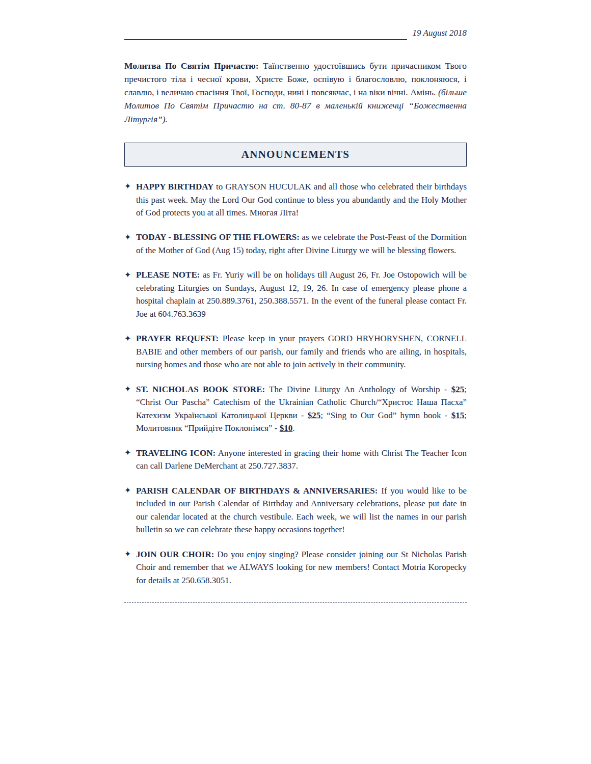19 August 2018
Молитва По Святім Причастю: Таїнственно удостоївшись бути причасником Твого пречистого тіла і чесної крови, Христе Боже, оспівую і благословлю, поклоняюся, і славлю, і величаю спасіння Твої, Господи, нині і повсякчас, і на віки вічні. Амінь. (більше Молитов По Святім Причастю на ст. 80-87 в маленькій книжечці “Божественна Літургія”).
ANNOUNCEMENTS
HAPPY BIRTHDAY to GRAYSON HUCULAK and all those who celebrated their birthdays this past week. May the Lord Our God continue to bless you abundantly and the Holy Mother of God protects you at all times. Многая Літа!
TODAY - BLESSING OF THE FLOWERS: as we celebrate the Post-Feast of the Dormition of the Mother of God (Aug 15) today, right after Divine Liturgy we will be blessing flowers.
PLEASE NOTE: as Fr. Yuriy will be on holidays till August 26, Fr. Joe Ostopowich will be celebrating Liturgies on Sundays, August 12, 19, 26. In case of emergency please phone a hospital chaplain at 250.889.3761, 250.388.5571. In the event of the funeral please contact Fr. Joe at 604.763.3639
PRAYER REQUEST: Please keep in your prayers GORD HRYHORYSHEN, CORNELL BABIE and other members of our parish, our family and friends who are ailing, in hospitals, nursing homes and those who are not able to join actively in their community.
ST. NICHOLAS BOOK STORE: The Divine Liturgy An Anthology of Worship - $25; “Christ Our Pascha” Catechism of the Ukrainian Catholic Church/“Христос Наша Пасха” Катехизм Української Католицької Церкви - $25; “Sing to Our God” hymn book - $15; Молитовник “Прийдіте Поклонімся” - $10.
TRAVELING ICON: Anyone interested in gracing their home with Christ The Teacher Icon can call Darlene DeMerchant at 250.727.3837.
PARISH CALENDAR OF BIRTHDAYS & ANNIVERSARIES: If you would like to be included in our Parish Calendar of Birthday and Anniversary celebrations, please put date in our calendar located at the church vestibule. Each week, we will list the names in our parish bulletin so we can celebrate these happy occasions together!
JOIN OUR CHOIR: Do you enjoy singing? Please consider joining our St Nicholas Parish Choir and remember that we ALWAYS looking for new members! Contact Motria Koropecky for details at 250.658.3051.